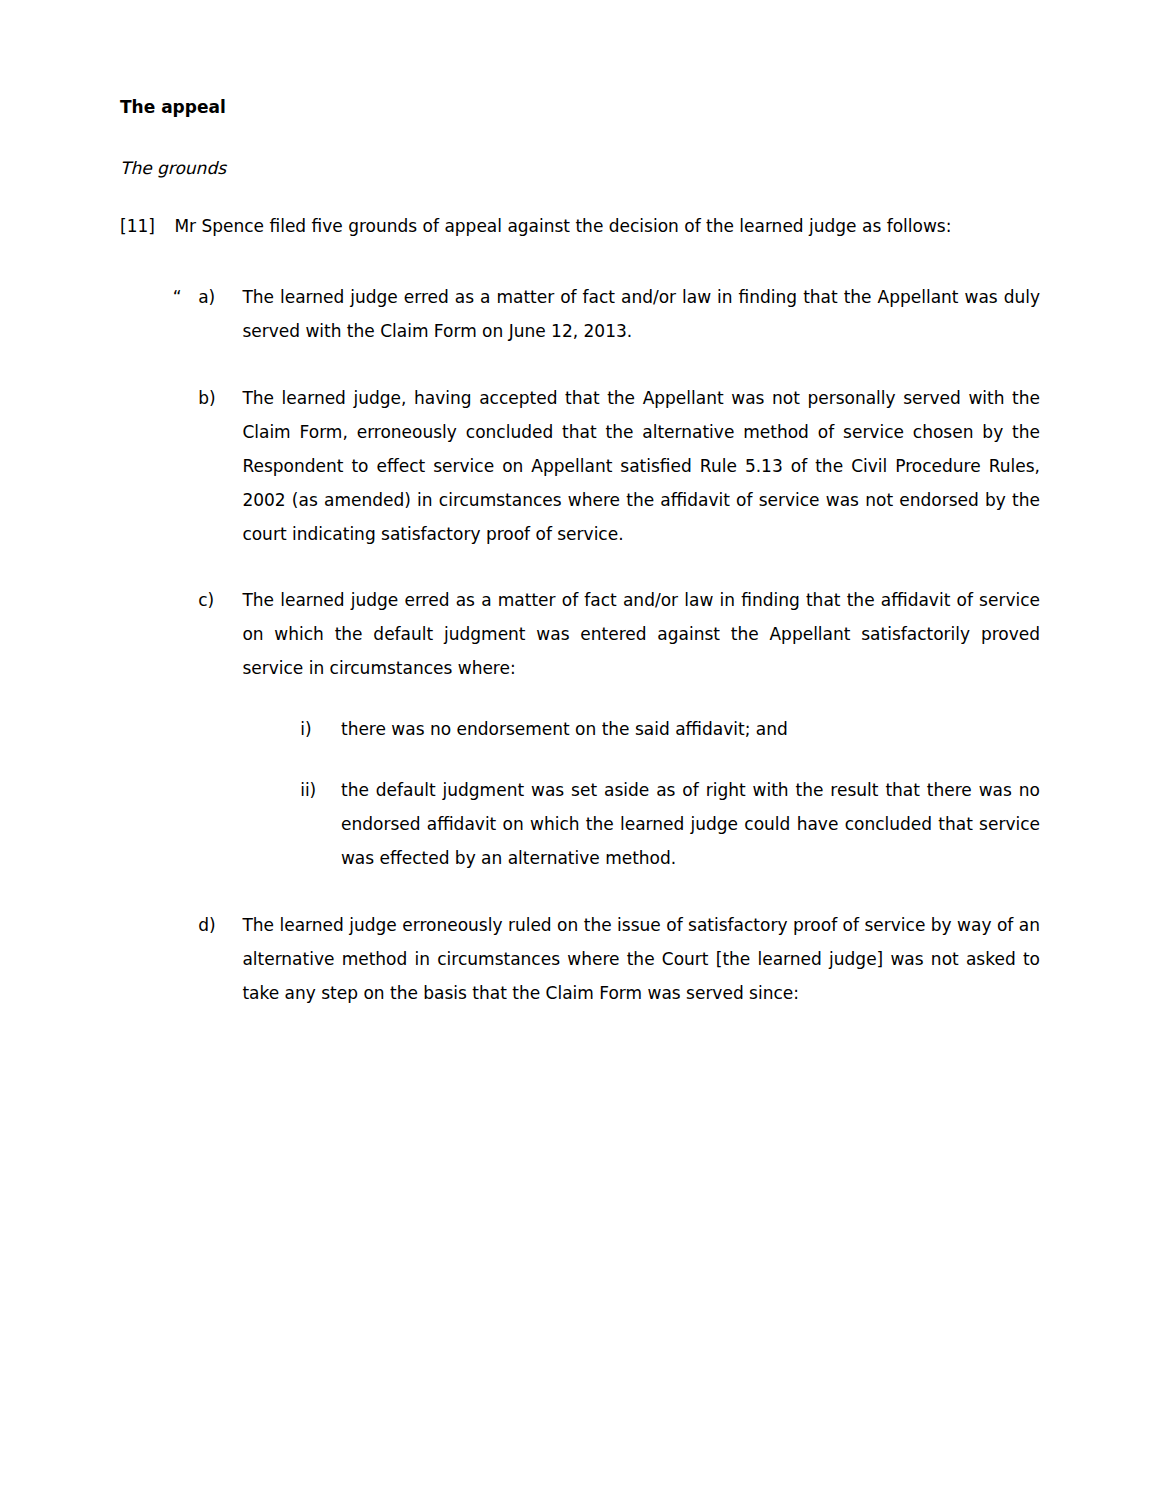The appeal
The grounds
[11] Mr Spence filed five grounds of appeal against the decision of the learned judge as follows:
“a) The learned judge erred as a matter of fact and/or law in finding that the Appellant was duly served with the Claim Form on June 12, 2013.
b) The learned judge, having accepted that the Appellant was not personally served with the Claim Form, erroneously concluded that the alternative method of service chosen by the Respondent to effect service on Appellant satisfied Rule 5.13 of the Civil Procedure Rules, 2002 (as amended) in circumstances where the affidavit of service was not endorsed by the court indicating satisfactory proof of service.
c) The learned judge erred as a matter of fact and/or law in finding that the affidavit of service on which the default judgment was entered against the Appellant satisfactorily proved service in circumstances where:
i) there was no endorsement on the said affidavit; and
ii) the default judgment was set aside as of right with the result that there was no endorsed affidavit on which the learned judge could have concluded that service was effected by an alternative method.
d) The learned judge erroneously ruled on the issue of satisfactory proof of service by way of an alternative method in circumstances where the Court [the learned judge] was not asked to take any step on the basis that the Claim Form was served since: